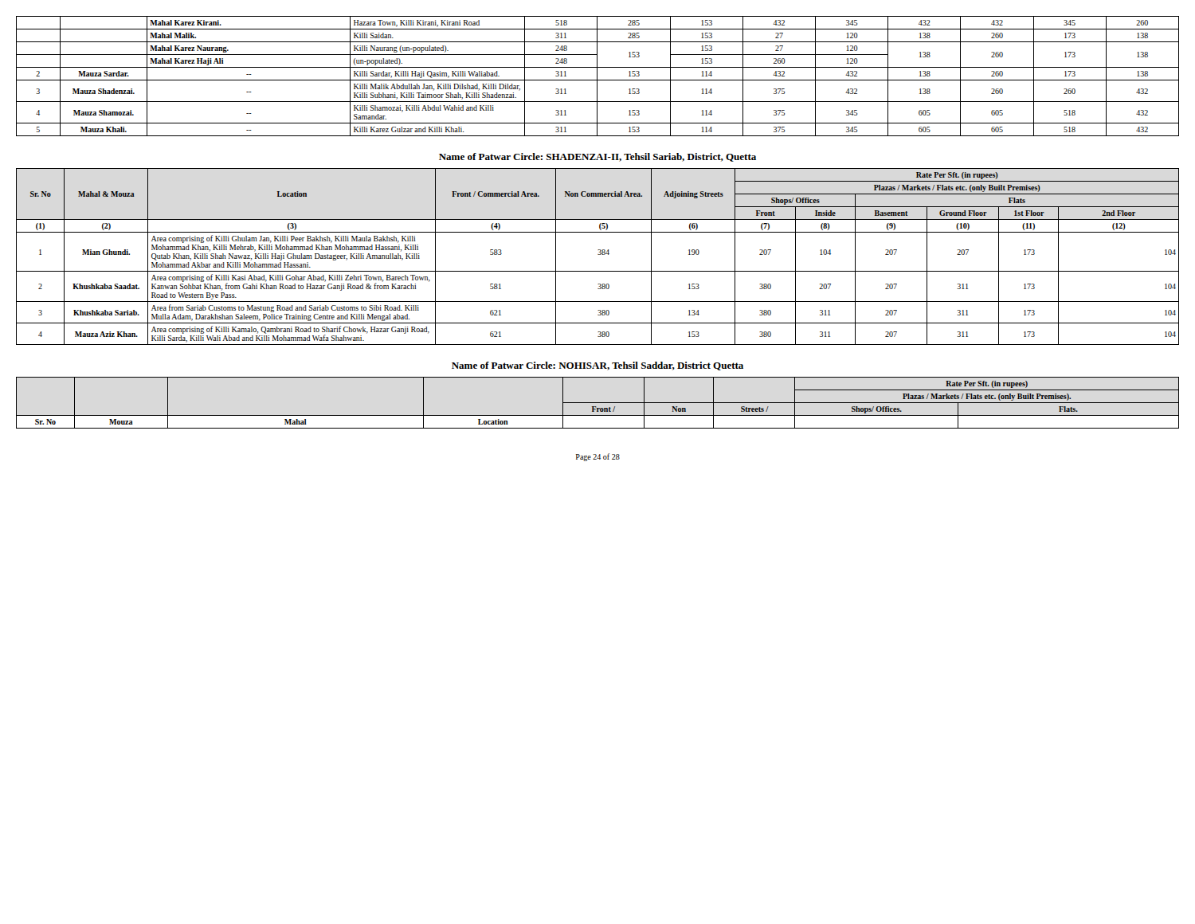| | | Mahal Karez Kirani. | Hazara Town, Killi Kirani, Kirani Road | 518 | 285 | 153 | 432 | 345 | 432 | 432 | 345 | 260 |
| | | Mahal Malik. | Killi Saidan. | 311 | 285 | 153 | 27 | 120 | 138 | 260 | 173 | 138 |
| | | Mahal Karez Naurang. | Killi Naurang (un-populated). | 248 | 153 | 153 | 27 | 120 | 138 | 260 | 173 | 138 |
| | | Mahal Karez Haji Ali | (un-populated). | 248 | 153 | 260 | 120 |
| 2 | Mauza Sardar. | -- | Killi Sardar, Killi Haji Qasim, Killi Waliabad. | 311 | 153 | 114 | 432 | 432 | 138 | 260 | 173 | 138 |
| 3 | Mauza Shadenzai. | -- | Killi Malik Abdullah Jan, Killi Dilshad, Killi Dildar, Killi Subhani, Killi Taimoor Shah, Killi Shadenzai. | 311 | 153 | 114 | 375 | 432 | 138 | 260 | 260 | 432 |
| 4 | Mauza Shamozai. | -- | Killi Shamozai, Killi Abdul Wahid and Killi Samandar. | 311 | 153 | 114 | 375 | 345 | 605 | 605 | 518 | 432 |
| 5 | Mauza Khali. | -- | Killi Karez Gulzar and Killi Khali. | 311 | 153 | 114 | 375 | 345 | 605 | 605 | 518 | 432 |
Name of Patwar Circle: SHADENZAI-II, Tehsil Sariab, District, Quetta
| Sr. No | Mahal & Mouza | Location | Front / Commercial Area. | Non Commercial Area. | Adjoining Streets | Rate Per Sft. (in rupees) |
| Plazas / Markets / Flats etc. (only Built Premises) |
| Shops/ Offices | Flats |
| Front | Inside | Basement | Ground Floor | 1st Floor | 2nd Floor |
| (1) | (2) | (3) | (4) | (5) | (6) | (7) | (8) | (9) | (10) | (11) | (12) |
| 1 | Mian Ghundi. | Area comprising of Killi Ghulam Jan, Killi Peer Bakhsh, Killi Maula Bakhsh, Killi Mohammad Khan, Killi Mehrab, Killi Mohammad Khan Mohammad Hassani, Killi Qutab Khan, Killi Shah Nawaz, Killi Haji Ghulam Dastageer, Killi Amanullah, Killi Mohammad Akbar and Killi Mohammad Hassani. | 583 | 384 | 190 | 207 | 104 | 207 | 207 | 173 | 104 |
| 2 | Khushkaba Saadat. | Area comprising of Killi Kasi Abad, Killi Gohar Abad, Killi Zehri Town, Barech Town, Kanwan Sohbat Khan, from Gahi Khan Road to Hazar Ganji Road & from Karachi Road to Western Bye Pass. | 581 | 380 | 153 | 380 | 207 | 207 | 311 | 173 | 104 |
| 3 | Khushkaba Sariab. | Area from Sariab Customs to Mastung Road and Sariab Customs to Sibi Road. Killi Mulla Adam, Darakhshan Saleem, Police Training Centre and Killi Mengal abad. | 621 | 380 | 134 | 380 | 311 | 207 | 311 | 173 | 104 |
| 4 | Mauza Aziz Khan. | Area comprising of Killi Kamalo, Qambrani Road to Sharif Chowk, Hazar Ganji Road, Killi Sarda, Killi Wali Abad and Killi Mohammad Wafa Shahwani. | 621 | 380 | 153 | 380 | 311 | 207 | 311 | 173 | 104 |
Name of Patwar Circle: NOHISAR, Tehsil Saddar, District Quetta
| | | | | | | | Rate Per Sft. (in rupees) |
| Plazas / Markets / Flats etc. (only Built Premises). |
| Front / | Non | Streets / | Shops/ Offices. | Flats. |
| Sr. No | Mouza | Mahal | Location | | | | | |
Page 24 of 28